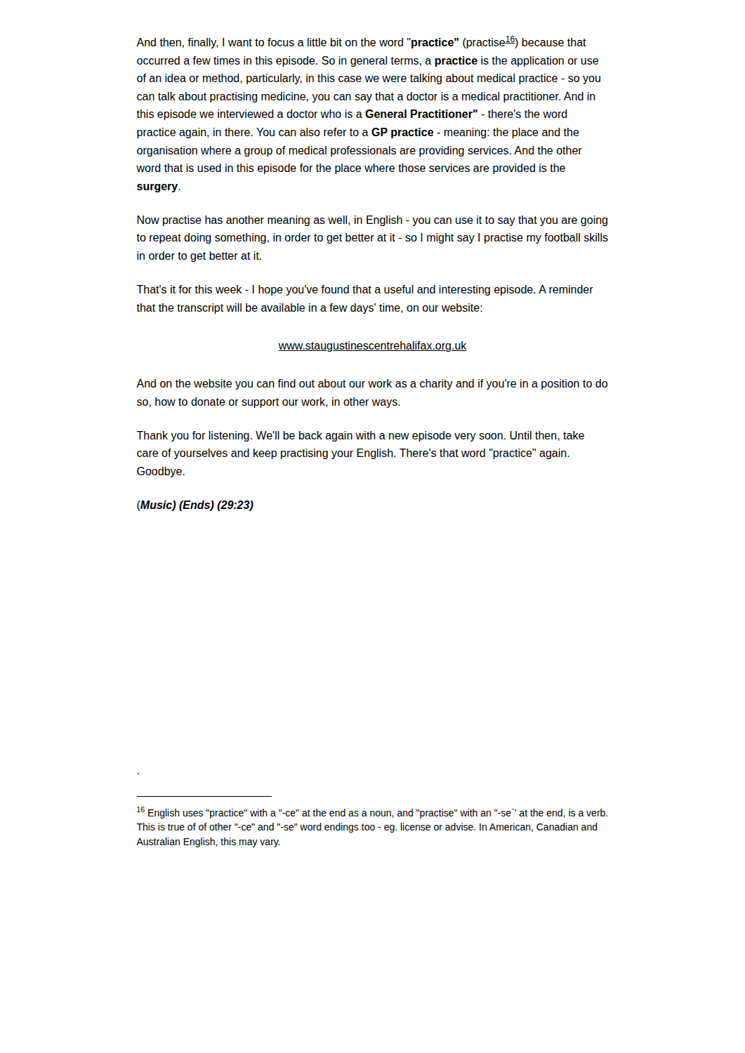And then, finally, I want to focus a little bit on the word "practice" (practise16) because that occurred a few times in this episode. So in general terms, a practice is the application or use of an idea or method, particularly, in this case we were talking about medical practice - so you can talk about practising medicine, you can say that a doctor is a medical practitioner. And in this episode we interviewed a doctor who is a General Practitioner" - there's the word practice again, in there. You can also refer to a GP practice - meaning: the place and the organisation where a group of medical professionals are providing services. And the other word that is used in this episode for the place where those services are provided is the surgery.
Now practise has another meaning as well, in English - you can use it to say that you are going to repeat doing something, in order to get better at it - so I might say I practise my football skills in order to get better at it.
That's it for this week - I hope you've found that a useful and interesting episode. A reminder that the transcript will be available in a few days' time, on our website:
www.staugustinescentrehalifax.org.uk
And on the website you can find out about our work as a charity and if you're in a position to do so, how to donate or support our work, in other ways.
Thank you for listening. We'll be back again with a new episode very soon. Until then, take care of yourselves and keep practising your English. There's that word "practice" again. Goodbye.
(Music) (Ends) (29:23)
.
16 English uses "practice" with a "-ce" at the end as a noun, and "practise" with an "-se`' at the end, is a verb. This is true of of other "-ce" and "-se" word endings too - eg. license or advise. In American, Canadian and Australian English, this may vary.